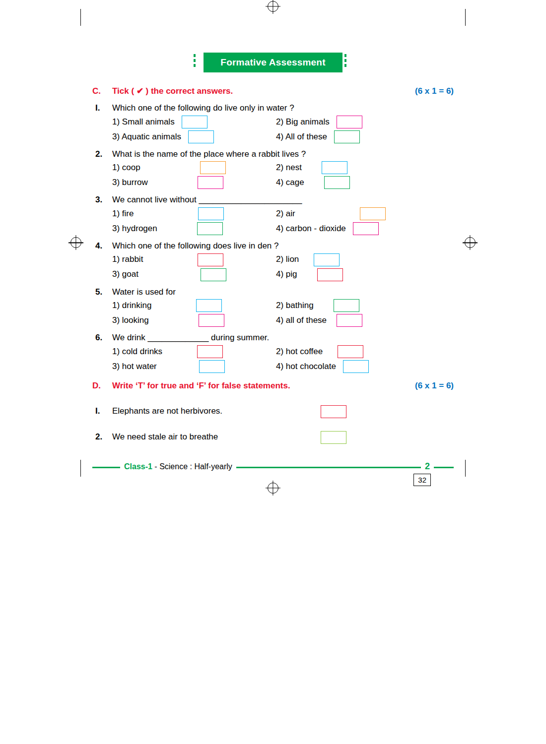Formative Assessment
C. Tick ( ✔ ) the correct answers. (6 x 1 = 6)
I. Which one of the following do live only in water ?
1) Small animals 2) Big animals
3) Aquatic animals 4) All of these
2. What is the name of the place where a rabbit lives ?
1) coop 2) nest
3) burrow 4) cage
3. We cannot live without ______________________
1) fire 2) air
3) hydrogen 4) carbon - dioxide
4. Which one of the following does live in den ?
1) rabbit 2) lion
3) goat 4) pig
5. Water is used for
1) drinking 2) bathing
3) looking 4) all of these
6. We drink _____________ during summer.
1) cold drinks 2) hot coffee
3) hot water 4) hot chocolate
D. Write ‘T’ for true and ‘F’ for false statements. (6 x 1 = 6)
I. Elephants are not herbivores.
2. We need stale air to breathe
Class-1 - Science : Half-yearly
2
32